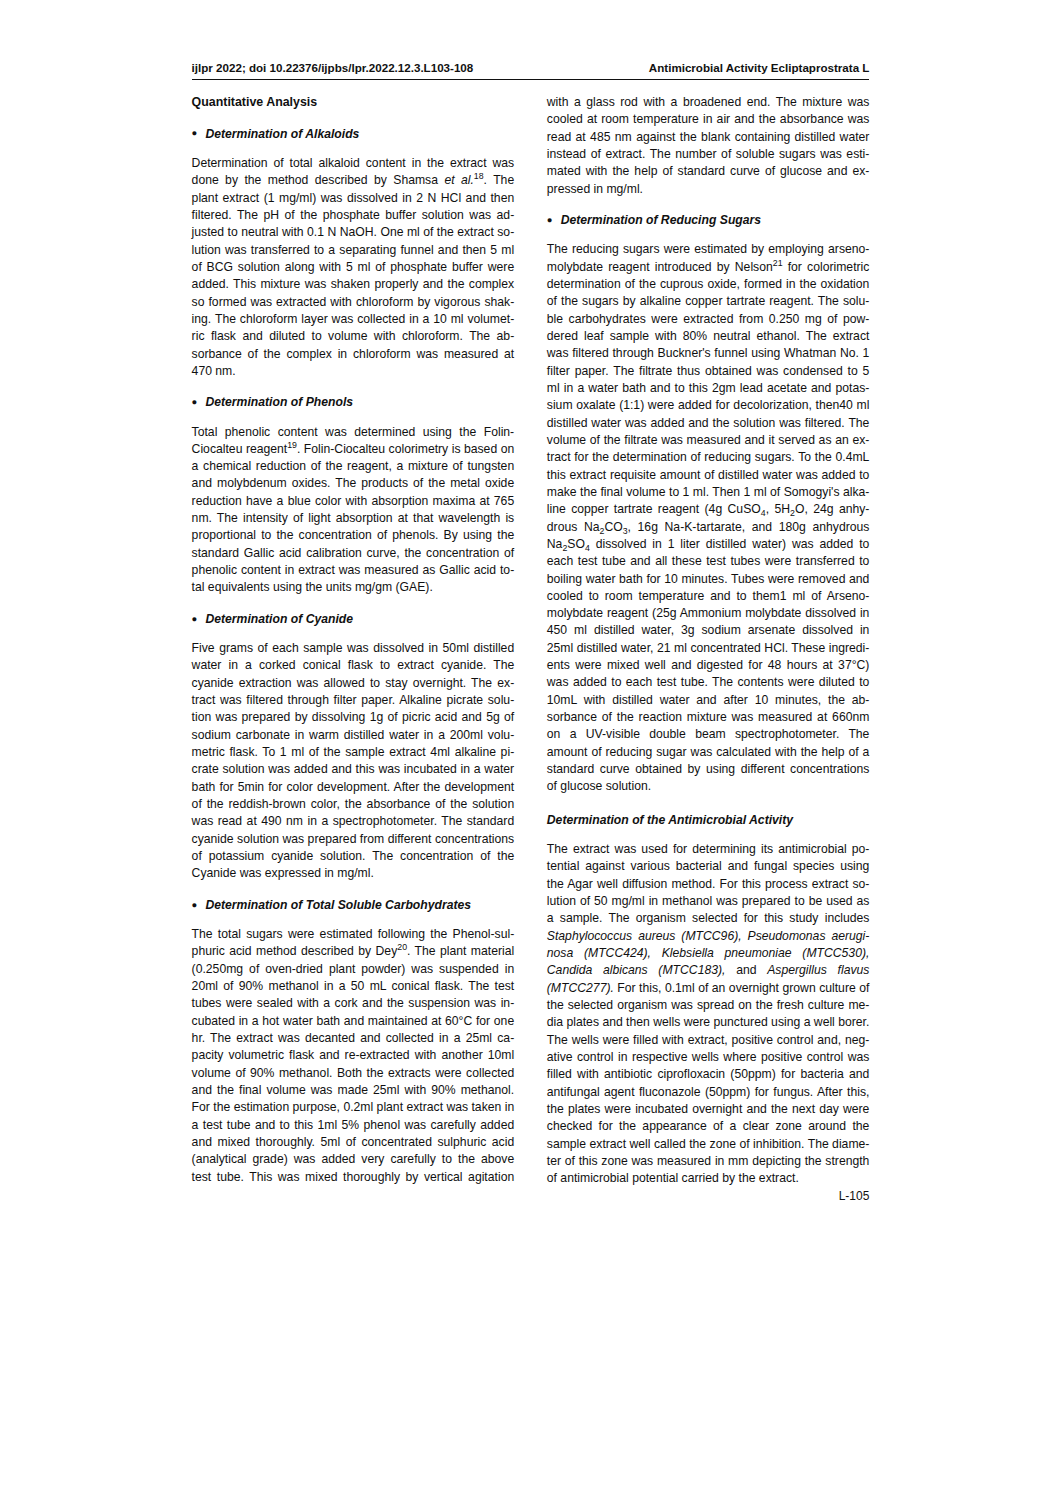ijlpr 2022; doi 10.22376/ijpbs/lpr.2022.12.3.L103-108
Antimicrobial Activity Ecliptaprostrata L
Quantitative Analysis
Determination of Alkaloids
Determination of total alkaloid content in the extract was done by the method described by Shamsa et al.18. The plant extract (1 mg/ml) was dissolved in 2 N HCl and then filtered. The pH of the phosphate buffer solution was adjusted to neutral with 0.1 N NaOH. One ml of the extract solution was transferred to a separating funnel and then 5 ml of BCG solution along with 5 ml of phosphate buffer were added. This mixture was shaken properly and the complex so formed was extracted with chloroform by vigorous shaking. The chloroform layer was collected in a 10 ml volumetric flask and diluted to volume with chloroform. The absorbance of the complex in chloroform was measured at 470 nm.
Determination of Phenols
Total phenolic content was determined using the Folin-Ciocalteu reagent19. Folin-Ciocalteu colorimetry is based on a chemical reduction of the reagent, a mixture of tungsten and molybdenum oxides. The products of the metal oxide reduction have a blue color with absorption maxima at 765 nm. The intensity of light absorption at that wavelength is proportional to the concentration of phenols. By using the standard Gallic acid calibration curve, the concentration of phenolic content in extract was measured as Gallic acid total equivalents using the units mg/gm (GAE).
Determination of Cyanide
Five grams of each sample was dissolved in 50ml distilled water in a corked conical flask to extract cyanide. The cyanide extraction was allowed to stay overnight. The extract was filtered through filter paper. Alkaline picrate solution was prepared by dissolving 1g of picric acid and 5g of sodium carbonate in warm distilled water in a 200ml volumetric flask. To 1 ml of the sample extract 4ml alkaline picrate solution was added and this was incubated in a water bath for 5min for color development. After the development of the reddish-brown color, the absorbance of the solution was read at 490 nm in a spectrophotometer. The standard cyanide solution was prepared from different concentrations of potassium cyanide solution. The concentration of the Cyanide was expressed in mg/ml.
Determination of Total Soluble Carbohydrates
The total sugars were estimated following the Phenol-sulphuric acid method described by Dey20. The plant material (0.250mg of oven-dried plant powder) was suspended in 20ml of 90% methanol in a 50 mL conical flask. The test tubes were sealed with a cork and the suspension was incubated in a hot water bath and maintained at 60°C for one hr. The extract was decanted and collected in a 25ml capacity volumetric flask and re-extracted with another 10ml volume of 90% methanol. Both the extracts were collected and the final volume was made 25ml with 90% methanol. For the estimation purpose, 0.2ml plant extract was taken in a test tube and to this 1ml 5% phenol was carefully added and mixed thoroughly. 5ml of concentrated sulphuric acid (analytical grade) was added very carefully to the above test tube. This was mixed thoroughly by vertical agitation with a glass rod with a broadened end. The mixture was cooled at room temperature in air and the absorbance was read at 485 nm against the blank containing distilled water instead of extract. The number of soluble sugars was estimated with the help of standard curve of glucose and expressed in mg/ml.
Determination of Reducing Sugars
The reducing sugars were estimated by employing arseno-molybdate reagent introduced by Nelson21 for colorimetric determination of the cuprous oxide, formed in the oxidation of the sugars by alkaline copper tartrate reagent. The soluble carbohydrates were extracted from 0.250 mg of powdered leaf sample with 80% neutral ethanol. The extract was filtered through Buckner's funnel using Whatman No. 1 filter paper. The filtrate thus obtained was condensed to 5 ml in a water bath and to this 2gm lead acetate and potassium oxalate (1:1) were added for decolorization, then40 ml distilled water was added and the solution was filtered. The volume of the filtrate was measured and it served as an extract for the determination of reducing sugars. To the 0.4mL this extract requisite amount of distilled water was added to make the final volume to 1 ml. Then 1 ml of Somogyi's alkaline copper tartrate reagent (4g CuSO4, 5H2O, 24g anhydrous Na2CO3, 16g Na-K-tartarate, and 180g anhydrous Na2SO4 dissolved in 1 liter distilled water) was added to each test tube and all these test tubes were transferred to boiling water bath for 10 minutes. Tubes were removed and cooled to room temperature and to them1 ml of Arseno-molybdate reagent (25g Ammonium molybdate dissolved in 450 ml distilled water, 3g sodium arsenate dissolved in 25ml distilled water, 21 ml concentrated HCl. These ingredients were mixed well and digested for 48 hours at 37°C) was added to each test tube. The contents were diluted to 10mL with distilled water and after 10 minutes, the absorbance of the reaction mixture was measured at 660nm on a UV-visible double beam spectrophotometer. The amount of reducing sugar was calculated with the help of a standard curve obtained by using different concentrations of glucose solution.
Determination of the Antimicrobial Activity
The extract was used for determining its antimicrobial potential against various bacterial and fungal species using the Agar well diffusion method. For this process extract solution of 50 mg/ml in methanol was prepared to be used as a sample. The organism selected for this study includes Staphylococcus aureus (MTCC96), Pseudomonas aeruginosa (MTCC424), Klebsiella pneumoniae (MTCC530), Candida albicans (MTCC183), and Aspergillus flavus (MTCC277). For this, 0.1ml of an overnight grown culture of the selected organism was spread on the fresh culture media plates and then wells were punctured using a well borer. The wells were filled with extract, positive control and, negative control in respective wells where positive control was filled with antibiotic ciprofloxacin (50ppm) for bacteria and antifungal agent fluconazole (50ppm) for fungus. After this, the plates were incubated overnight and the next day were checked for the appearance of a clear zone around the sample extract well called the zone of inhibition. The diameter of this zone was measured in mm depicting the strength of antimicrobial potential carried by the extract.
L-105